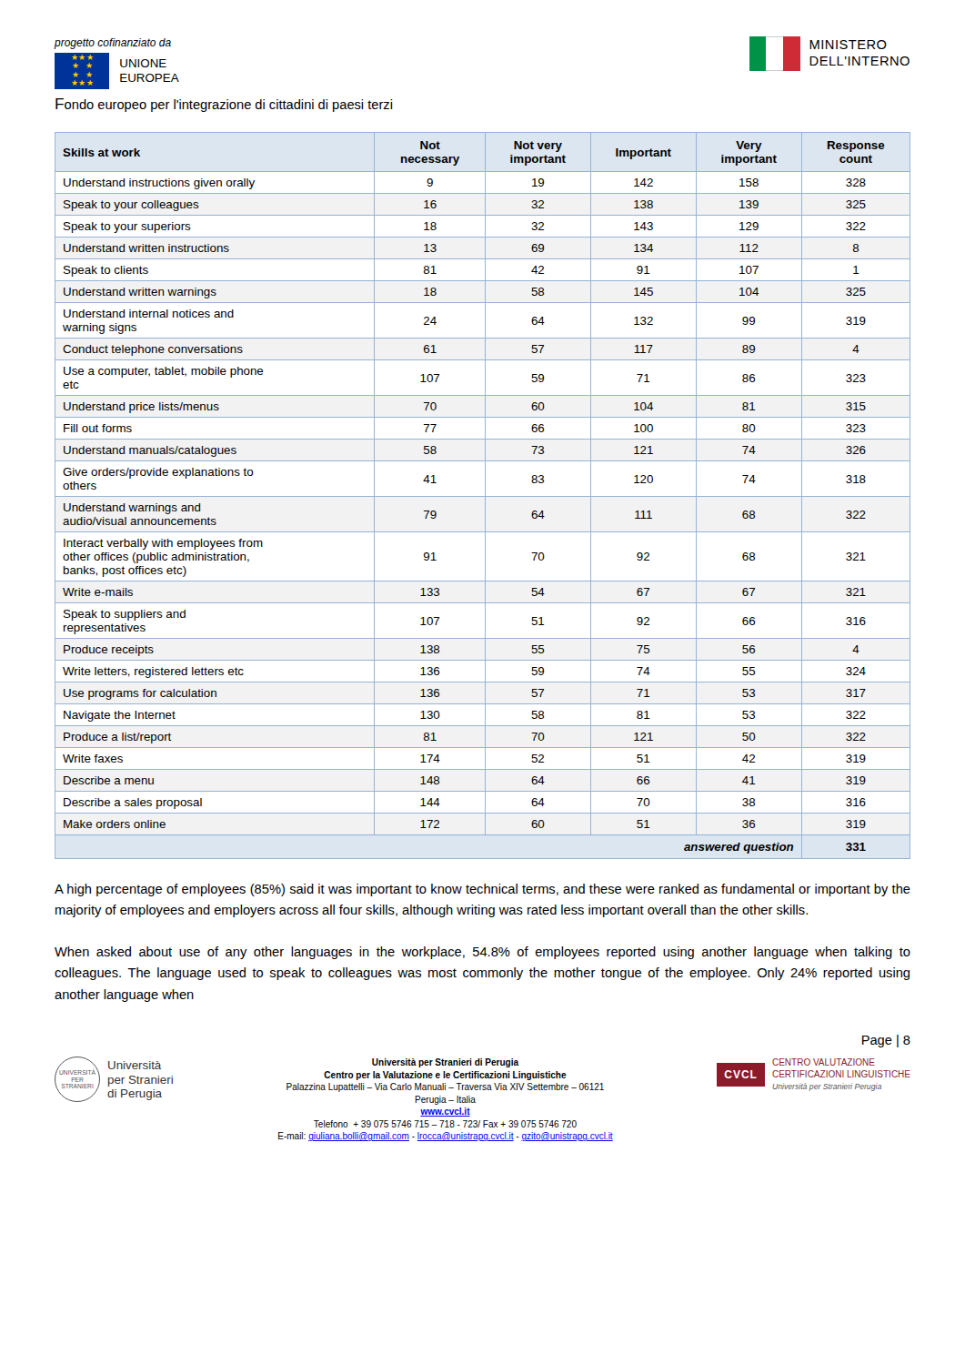progetto cofinanziato da
★ ★ ★
★ ★
★ ★
★ ★ ★ UNIONE
EUROPEA
Fondo europeo per l'integrazione di cittadini di paesi terzi
MINISTERO
DELL'INTERNO
| Skills at work | Not necessary | Not very important | Important | Very important | Response count |
| --- | --- | --- | --- | --- | --- |
| Understand instructions given orally | 9 | 19 | 142 | 158 | 328 |
| Speak to your colleagues | 16 | 32 | 138 | 139 | 325 |
| Speak to your superiors | 18 | 32 | 143 | 129 | 322 |
| Understand written instructions | 13 | 69 | 134 | 112 | 8 |
| Speak to clients | 81 | 42 | 91 | 107 | 1 |
| Understand written warnings | 18 | 58 | 145 | 104 | 325 |
| Understand internal notices and warning signs | 24 | 64 | 132 | 99 | 319 |
| Conduct telephone conversations | 61 | 57 | 117 | 89 | 4 |
| Use a computer, tablet, mobile phone etc | 107 | 59 | 71 | 86 | 323 |
| Understand price lists/menus | 70 | 60 | 104 | 81 | 315 |
| Fill out forms | 77 | 66 | 100 | 80 | 323 |
| Understand manuals/catalogues | 58 | 73 | 121 | 74 | 326 |
| Give orders/provide explanations to others | 41 | 83 | 120 | 74 | 318 |
| Understand warnings and audio/visual announcements | 79 | 64 | 111 | 68 | 322 |
| Interact verbally with employees from other offices (public administration, banks, post offices etc) | 91 | 70 | 92 | 68 | 321 |
| Write e-mails | 133 | 54 | 67 | 67 | 321 |
| Speak to suppliers and representatives | 107 | 51 | 92 | 66 | 316 |
| Produce receipts | 138 | 55 | 75 | 56 | 4 |
| Write letters, registered letters etc | 136 | 59 | 74 | 55 | 324 |
| Use programs for calculation | 136 | 57 | 71 | 53 | 317 |
| Navigate the Internet | 130 | 58 | 81 | 53 | 322 |
| Produce a list/report | 81 | 70 | 121 | 50 | 322 |
| Write faxes | 174 | 52 | 51 | 42 | 319 |
| Describe a menu | 148 | 64 | 66 | 41 | 319 |
| Describe a sales proposal | 144 | 64 | 70 | 38 | 316 |
| Make orders online | 172 | 60 | 51 | 36 | 319 |
| answered question | 331 |
A high percentage of employees (85%) said it was important to know technical terms, and these were ranked as fundamental or important by the majority of employees and employers across all four skills, although writing was rated less important overall than the other skills.
When asked about use of any other languages in the workplace, 54.8% of employees reported using another language when talking to colleagues. The language used to speak to colleagues was most commonly the mother tongue of the employee. Only 24% reported using another language when
Page | 8
UNIVERSITÀ
PER
STRANIERI
Università
per Stranieri
di Perugia
Università per Stranieri di Perugia
Centro per la Valutazione e le Certificazioni Linguistiche
Palazzina Lupattelli – Via Carlo Manuali – Traversa Via XIV Settembre – 06121
Perugia – Italia
www.cvcl.it
Telefono + 39 075 5746 715 – 718 - 723/ Fax + 39 075 5746 720
E-mail: giuliana.bolli@gmail.com - lrocca@unistrapg.cvcl.it - gzito@unistrapg.cvcl.it
CVCL
CENTRO VALUTAZIONE
CERTIFICAZIONI LINGUISTICHE
Università per Stranieri Perugia